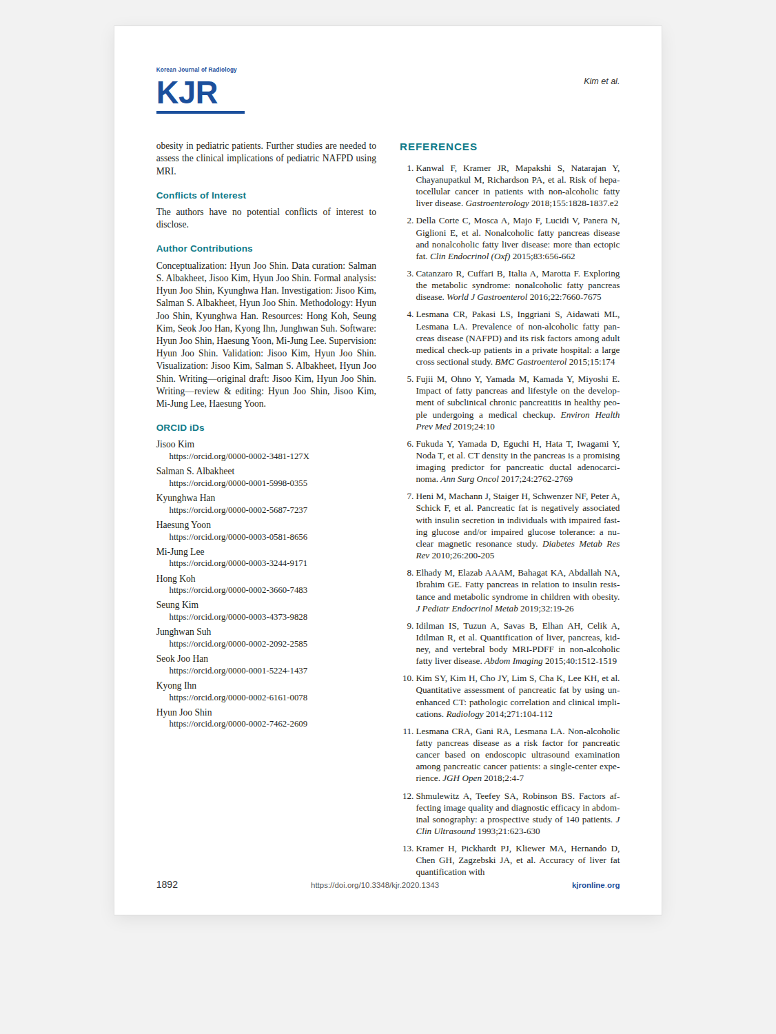Korean Journal of Radiology KJR
Kim et al.
obesity in pediatric patients. Further studies are needed to assess the clinical implications of pediatric NAFPD using MRI.
Conflicts of Interest
The authors have no potential conflicts of interest to disclose.
Author Contributions
Conceptualization: Hyun Joo Shin. Data curation: Salman S. Albakheet, Jisoo Kim, Hyun Joo Shin. Formal analysis: Hyun Joo Shin, Kyunghwa Han. Investigation: Jisoo Kim, Salman S. Albakheet, Hyun Joo Shin. Methodology: Hyun Joo Shin, Kyunghwa Han. Resources: Hong Koh, Seung Kim, Seok Joo Han, Kyong Ihn, Junghwan Suh. Software: Hyun Joo Shin, Haesung Yoon, Mi-Jung Lee. Supervision: Hyun Joo Shin. Validation: Jisoo Kim, Hyun Joo Shin. Visualization: Jisoo Kim, Salman S. Albakheet, Hyun Joo Shin. Writing—original draft: Jisoo Kim, Hyun Joo Shin. Writing—review & editing: Hyun Joo Shin, Jisoo Kim, Mi-Jung Lee, Haesung Yoon.
ORCID iDs
Jisoo Kim https://orcid.org/0000-0002-3481-127X
Salman S. Albakheet https://orcid.org/0000-0001-5998-0355
Kyunghwa Han https://orcid.org/0000-0002-5687-7237
Haesung Yoon https://orcid.org/0000-0003-0581-8656
Mi-Jung Lee https://orcid.org/0000-0003-3244-9171
Hong Koh https://orcid.org/0000-0002-3660-7483
Seung Kim https://orcid.org/0000-0003-4373-9828
Junghwan Suh https://orcid.org/0000-0002-2092-2585
Seok Joo Han https://orcid.org/0000-0001-5224-1437
Kyong Ihn https://orcid.org/0000-0002-6161-0078
Hyun Joo Shin https://orcid.org/0000-0002-7462-2609
REFERENCES
Kanwal F, Kramer JR, Mapakshi S, Natarajan Y, Chayanupatkul M, Richardson PA, et al. Risk of hepatocellular cancer in patients with non-alcoholic fatty liver disease. Gastroenterology 2018;155:1828-1837.e2
Della Corte C, Mosca A, Majo F, Lucidi V, Panera N, Giglioni E, et al. Nonalcoholic fatty pancreas disease and nonalcoholic fatty liver disease: more than ectopic fat. Clin Endocrinol (Oxf) 2015;83:656-662
Catanzaro R, Cuffari B, Italia A, Marotta F. Exploring the metabolic syndrome: nonalcoholic fatty pancreas disease. World J Gastroenterol 2016;22:7660-7675
Lesmana CR, Pakasi LS, Inggriani S, Aidawati ML, Lesmana LA. Prevalence of non-alcoholic fatty pancreas disease (NAFPD) and its risk factors among adult medical check-up patients in a private hospital: a large cross sectional study. BMC Gastroenterol 2015;15:174
Fujii M, Ohno Y, Yamada M, Kamada Y, Miyoshi E. Impact of fatty pancreas and lifestyle on the development of subclinical chronic pancreatitis in healthy people undergoing a medical checkup. Environ Health Prev Med 2019;24:10
Fukuda Y, Yamada D, Eguchi H, Hata T, Iwagami Y, Noda T, et al. CT density in the pancreas is a promising imaging predictor for pancreatic ductal adenocarcinoma. Ann Surg Oncol 2017;24:2762-2769
Heni M, Machann J, Staiger H, Schwenzer NF, Peter A, Schick F, et al. Pancreatic fat is negatively associated with insulin secretion in individuals with impaired fasting glucose and/or impaired glucose tolerance: a nuclear magnetic resonance study. Diabetes Metab Res Rev 2010;26:200-205
Elhady M, Elazab AAAM, Bahagat KA, Abdallah NA, Ibrahim GE. Fatty pancreas in relation to insulin resistance and metabolic syndrome in children with obesity. J Pediatr Endocrinol Metab 2019;32:19-26
Idilman IS, Tuzun A, Savas B, Elhan AH, Celik A, Idilman R, et al. Quantification of liver, pancreas, kidney, and vertebral body MRI-PDFF in non-alcoholic fatty liver disease. Abdom Imaging 2015;40:1512-1519
Kim SY, Kim H, Cho JY, Lim S, Cha K, Lee KH, et al. Quantitative assessment of pancreatic fat by using unenhanced CT: pathologic correlation and clinical implications. Radiology 2014;271:104-112
Lesmana CRA, Gani RA, Lesmana LA. Non-alcoholic fatty pancreas disease as a risk factor for pancreatic cancer based on endoscopic ultrasound examination among pancreatic cancer patients: a single-center experience. JGH Open 2018;2:4-7
Shmulewitz A, Teefey SA, Robinson BS. Factors affecting image quality and diagnostic efficacy in abdominal sonography: a prospective study of 140 patients. J Clin Ultrasound 1993;21:623-630
Kramer H, Pickhardt PJ, Kliewer MA, Hernando D, Chen GH, Zagzebski JA, et al. Accuracy of liver fat quantification with
1892
https://doi.org/10.3348/kjr.2020.1343
kjronline. org